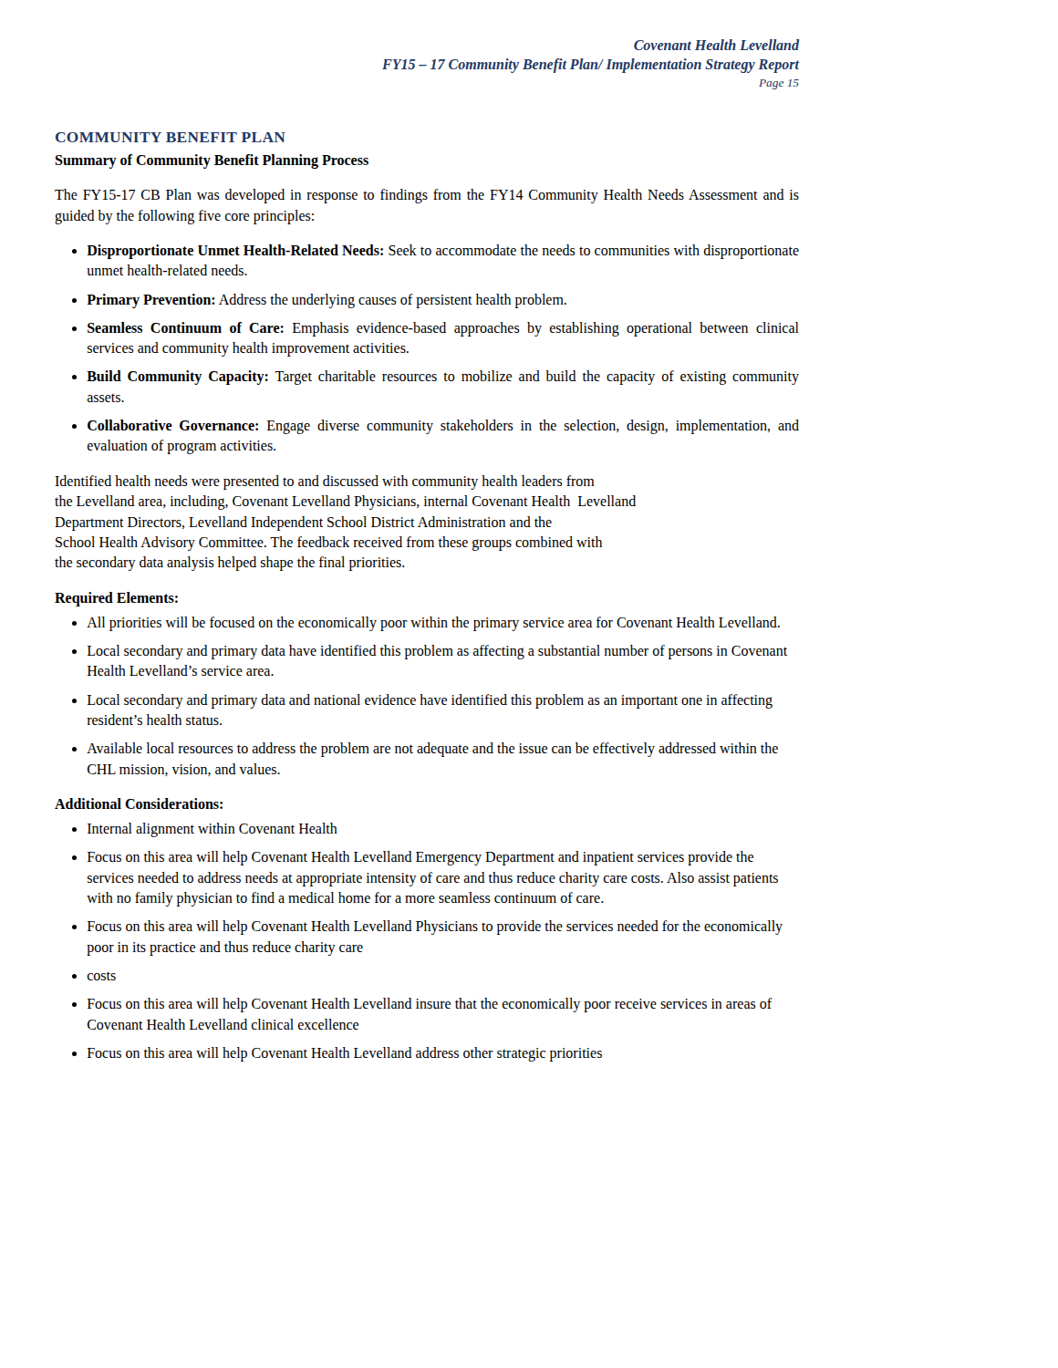Covenant Health Levelland
FY15 – 17 Community Benefit Plan/ Implementation Strategy Report
Page 15
COMMUNITY BENEFIT PLAN
Summary of Community Benefit Planning Process
The FY15-17 CB Plan was developed in response to findings from the FY14 Community Health Needs Assessment and is guided by the following five core principles:
Disproportionate Unmet Health-Related Needs: Seek to accommodate the needs to communities with disproportionate unmet health-related needs.
Primary Prevention: Address the underlying causes of persistent health problem.
Seamless Continuum of Care: Emphasis evidence-based approaches by establishing operational between clinical services and community health improvement activities.
Build Community Capacity: Target charitable resources to mobilize and build the capacity of existing community assets.
Collaborative Governance: Engage diverse community stakeholders in the selection, design, implementation, and evaluation of program activities.
Identified health needs were presented to and discussed with community health leaders from
the Levelland area, including, Covenant Levelland Physicians, internal Covenant Health Levelland
Department Directors, Levelland Independent School District Administration and the
School Health Advisory Committee. The feedback received from these groups combined with
the secondary data analysis helped shape the final priorities.
Required Elements:
All priorities will be focused on the economically poor within the primary service area for Covenant Health Levelland.
Local secondary and primary data have identified this problem as affecting a substantial number of persons in Covenant Health Levelland’s service area.
Local secondary and primary data and national evidence have identified this problem as an important one in affecting resident’s health status.
Available local resources to address the problem are not adequate and the issue can be effectively addressed within the CHL mission, vision, and values.
Additional Considerations:
Internal alignment within Covenant Health
Focus on this area will help Covenant Health Levelland Emergency Department and inpatient services provide the services needed to address needs at appropriate intensity of care and thus reduce charity care costs. Also assist patients with no family physician to find a medical home for a more seamless continuum of care.
Focus on this area will help Covenant Health Levelland Physicians to provide the services needed for the economically poor in its practice and thus reduce charity care
costs
Focus on this area will help Covenant Health Levelland insure that the economically poor receive services in areas of Covenant Health Levelland clinical excellence
Focus on this area will help Covenant Health Levelland address other strategic priorities